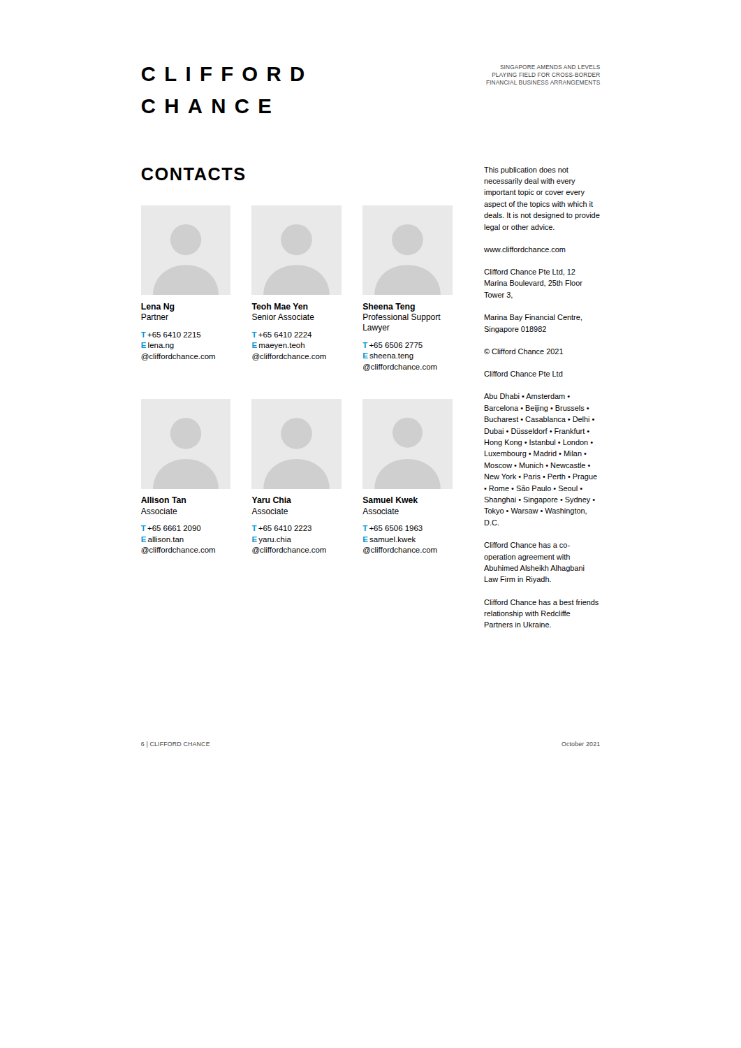CLIFFORD CHANCE
Singapore amends and levels
playing field for cross-border
financial business arrangements
CONTACTS
Lena Ng
Partner
T+65 6410 2215
Elena.ng
@cliffordchance.com
Teoh Mae Yen
Senior Associate
T+65 6410 2224
Emaeyen.teoh
@cliffordchance.com
Sheena Teng
Professional Support
Lawyer
T+65 6506 2775
Esheena.teng
@cliffordchance.com
Allison Tan
Associate
T+65 6661 2090
Eallison.tan
@cliffordchance.com
Yaru Chia
Associate
T+65 6410 2223
Eyaru.chia
@cliffordchance.com
Samuel Kwek
Associate
T+65 6506 1963
Esamuel.kwek
@cliffordchance.com
This publication does not necessarily deal with every important topic or cover every aspect of the topics with which it deals. It is not designed to provide legal or other advice.
www.cliffordchance.com
Clifford Chance Pte Ltd, 12 Marina Boulevard, 25th Floor Tower 3,
Marina Bay Financial Centre, Singapore 018982
© Clifford Chance 2021
Clifford Chance Pte Ltd
Abu Dhabi • Amsterdam • Barcelona • Beijing • Brussels • Bucharest • Casablanca • Delhi • Dubai • Düsseldorf • Frankfurt • Hong Kong • Istanbul • London • Luxembourg • Madrid • Milan • Moscow • Munich • Newcastle • New York • Paris • Perth • Prague • Rome • São Paulo • Seoul • Shanghai • Singapore • Sydney • Tokyo • Warsaw • Washington, D.C.
Clifford Chance has a co-operation agreement with Abuhimed Alsheikh Alhagbani Law Firm in Riyadh.
Clifford Chance has a best friends relationship with Redcliffe Partners in Ukraine.
6 | CLIFFORD CHANCE
October 2021